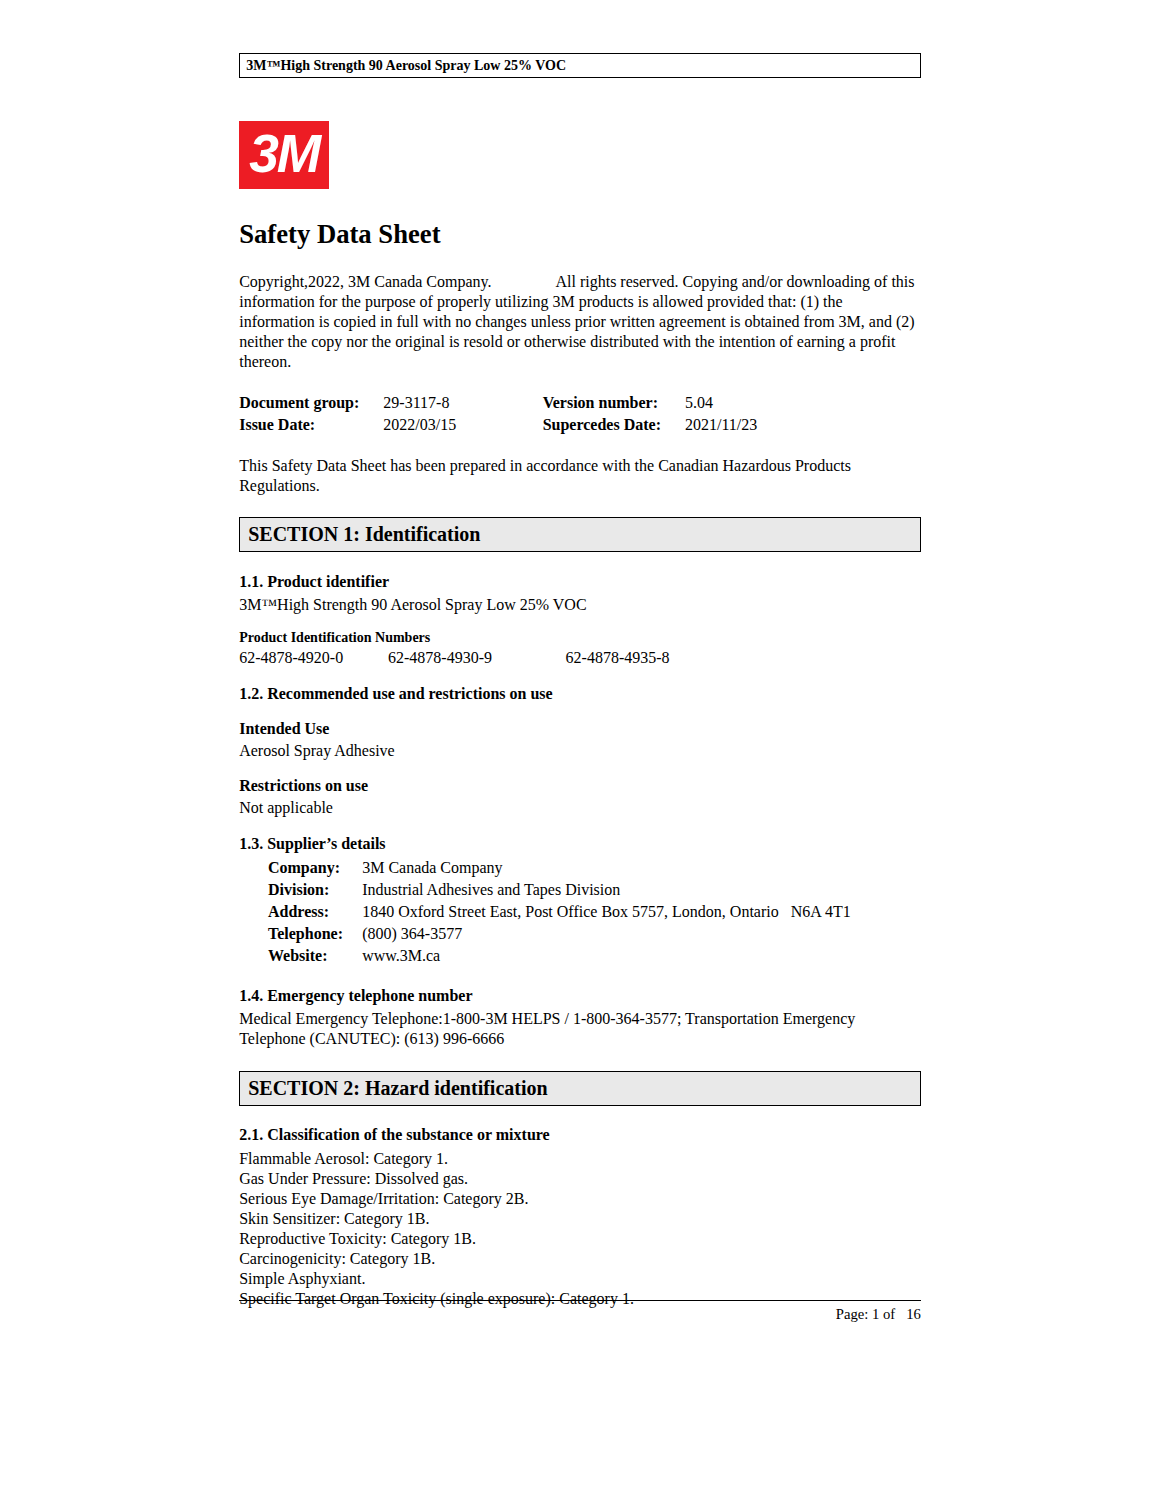3M™High Strength 90 Aerosol Spray Low 25% VOC
3M
Safety Data Sheet
Copyright,2022, 3M Canada Company. All rights reserved. Copying and/or downloading of this information for the purpose of properly utilizing 3M products is allowed provided that: (1) the information is copied in full with no changes unless prior written agreement is obtained from 3M, and (2) neither the copy nor the original is resold or otherwise distributed with the intention of earning a profit thereon.
| Document group: | 29-3117-8 | Version number: | 5.04 |
| Issue Date: | 2022/03/15 | Supercedes Date: | 2021/11/23 |
This Safety Data Sheet has been prepared in accordance with the Canadian Hazardous Products Regulations.
SECTION 1: Identification
1.1. Product identifier
3M™High Strength 90 Aerosol Spray Low 25% VOC
Product Identification Numbers
62-4878-4920-062-4878-4930-962-4878-4935-8
1.2. Recommended use and restrictions on use
Intended Use
Aerosol Spray Adhesive
Restrictions on use
Not applicable
1.3. Supplier’s details
| Company: | 3M Canada Company |
| Division: | Industrial Adhesives and Tapes Division |
| Address: | 1840 Oxford Street East, Post Office Box 5757, London, Ontario N6A 4T1 |
| Telephone: | (800) 364-3577 |
| Website: | www.3M.ca |
1.4. Emergency telephone number
Medical Emergency Telephone:1-800-3M HELPS / 1-800-364-3577; Transportation Emergency Telephone (CANUTEC): (613) 996-6666
SECTION 2: Hazard identification
2.1. Classification of the substance or mixture
Flammable Aerosol: Category 1.
Gas Under Pressure: Dissolved gas.
Serious Eye Damage/Irritation: Category 2B.
Skin Sensitizer: Category 1B.
Reproductive Toxicity: Category 1B.
Carcinogenicity: Category 1B.
Simple Asphyxiant.
Specific Target Organ Toxicity (single exposure): Category 1.
Page: 1 of 16